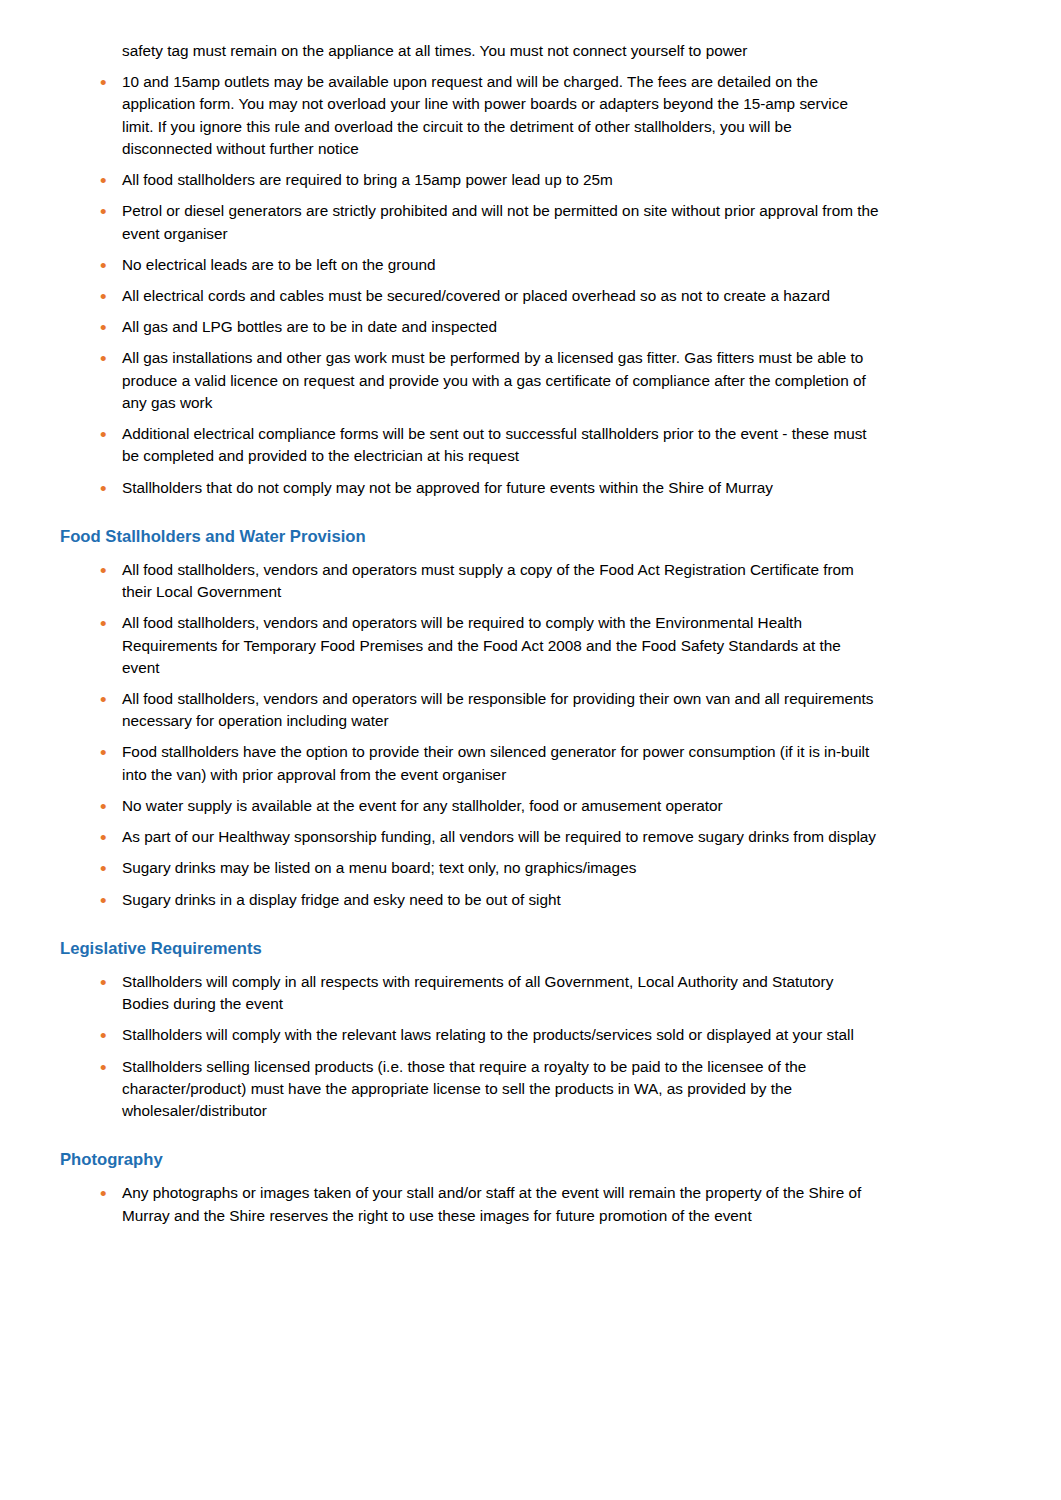safety tag must remain on the appliance at all times. You must not connect yourself to power
10 and 15amp outlets may be available upon request and will be charged. The fees are detailed on the application form. You may not overload your line with power boards or adapters beyond the 15-amp service limit. If you ignore this rule and overload the circuit to the detriment of other stallholders, you will be disconnected without further notice
All food stallholders are required to bring a 15amp power lead up to 25m
Petrol or diesel generators are strictly prohibited and will not be permitted on site without prior approval from the event organiser
No electrical leads are to be left on the ground
All electrical cords and cables must be secured/covered or placed overhead so as not to create a hazard
All gas and LPG bottles are to be in date and inspected
All gas installations and other gas work must be performed by a licensed gas fitter. Gas fitters must be able to produce a valid licence on request and provide you with a gas certificate of compliance after the completion of any gas work
Additional electrical compliance forms will be sent out to successful stallholders prior to the event - these must be completed and provided to the electrician at his request
Stallholders that do not comply may not be approved for future events within the Shire of Murray
Food Stallholders and Water Provision
All food stallholders, vendors and operators must supply a copy of the Food Act Registration Certificate from their Local Government
All food stallholders, vendors and operators will be required to comply with the Environmental Health Requirements for Temporary Food Premises and the Food Act 2008 and the Food Safety Standards at the event
All food stallholders, vendors and operators will be responsible for providing their own van and all requirements necessary for operation including water
Food stallholders have the option to provide their own silenced generator for power consumption (if it is in-built into the van) with prior approval from the event organiser
No water supply is available at the event for any stallholder, food or amusement operator
As part of our Healthway sponsorship funding, all vendors will be required to remove sugary drinks from display
Sugary drinks may be listed on a menu board; text only, no graphics/images
Sugary drinks in a display fridge and esky need to be out of sight
Legislative Requirements
Stallholders will comply in all respects with requirements of all Government, Local Authority and Statutory Bodies during the event
Stallholders will comply with the relevant laws relating to the products/services sold or displayed at your stall
Stallholders selling licensed products (i.e. those that require a royalty to be paid to the licensee of the character/product) must have the appropriate license to sell the products in WA, as provided by the wholesaler/distributor
Photography
Any photographs or images taken of your stall and/or staff at the event will remain the property of the Shire of Murray and the Shire reserves the right to use these images for future promotion of the event